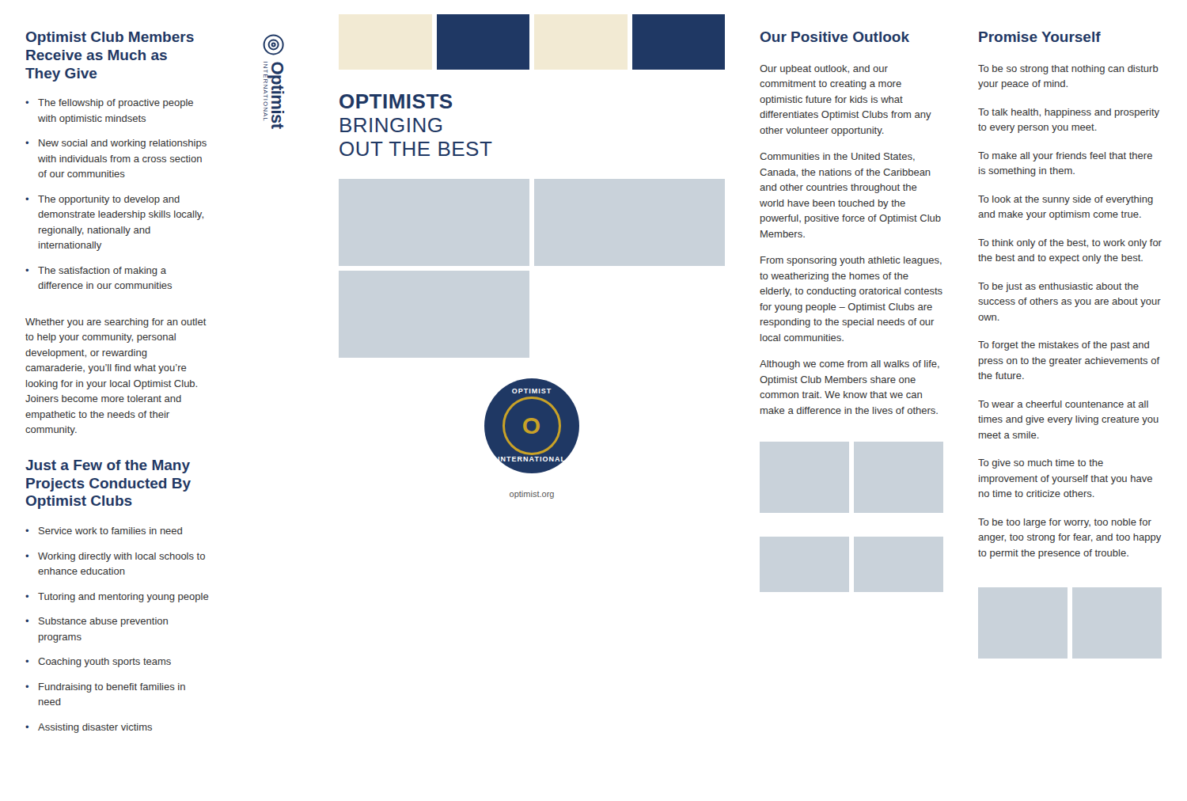Optimist Club Members
Receive as Much as
They Give
The fellowship of proactive people with optimistic mindsets
New social and working relationships with individuals from a cross section of our communities
The opportunity to develop and demonstrate leadership skills locally, regionally, nationally and internationally
The satisfaction of making a difference in our communities
Whether you are searching for an outlet to help your community, personal development, or rewarding camaraderie, you’ll find what you’re looking for in your local Optimist Club. Joiners become more tolerant and empathetic to the needs of their community.
Just a Few of the Many
Projects Conducted By
Optimist Clubs
Service work to families in need
Working directly with local schools to enhance education
Tutoring and mentoring young people
Substance abuse prevention programs
Coaching youth sports teams
Fundraising to benefit families in need
Assisting disaster victims
Optimist INTERNATIONAL
OPTIMISTS BRINGING OUT THE BEST
OPTIMIST O INTERNATIONAL
optimist.org
Our Positive Outlook
Our upbeat outlook, and our commitment to creating a more optimistic future for kids is what differentiates Optimist Clubs from any other volunteer opportunity.
Communities in the United States, Canada, the nations of the Caribbean and other countries throughout the world have been touched by the powerful, positive force of Optimist Club Members.
From sponsoring youth athletic leagues, to weatherizing the homes of the elderly, to conducting oratorical contests for young people – Optimist Clubs are responding to the special needs of our local communities.
Although we come from all walks of life, Optimist Club Members share one common trait. We know that we can make a difference in the lives of others.
Promise Yourself
To be so strong that nothing can disturb your peace of mind.
To talk health, happiness and prosperity to every person you meet.
To make all your friends feel that there is something in them.
To look at the sunny side of everything and make your optimism come true.
To think only of the best, to work only for the best and to expect only the best.
To be just as enthusiastic about the success of others as you are about your own.
To forget the mistakes of the past and press on to the greater achievements of the future.
To wear a cheerful countenance at all times and give every living creature you meet a smile.
To give so much time to the improvement of yourself that you have no time to criticize others.
To be too large for worry, too noble for anger, too strong for fear, and too happy to permit the presence of trouble.